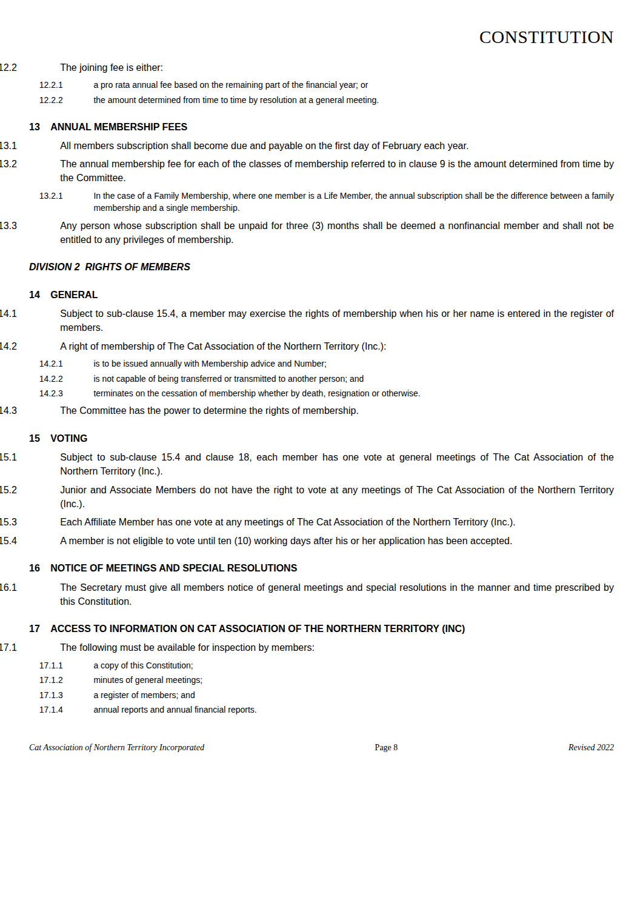CONSTITUTION
12.2 The joining fee is either:
12.2.1a pro rata annual fee based on the remaining part of the financial year; or
12.2.2the amount determined from time to time by resolution at a general meeting.
13 ANNUAL MEMBERSHIP FEES
13.1 All members subscription shall become due and payable on the first day of February each year.
13.2 The annual membership fee for each of the classes of membership referred to in clause 9 is the amount determined from time by the Committee.
13.2.1 In the case of a Family Membership, where one member is a Life Member, the annual subscription shall be the difference between a family membership and a single membership.
13.3 Any person whose subscription shall be unpaid for three (3) months shall be deemed a nonfinancial member and shall not be entitled to any privileges of membership.
DIVISION 2 RIGHTS OF MEMBERS
14 GENERAL
14.1 Subject to sub-clause 15.4, a member may exercise the rights of membership when his or her name is entered in the register of members.
14.2 A right of membership of The Cat Association of the Northern Territory (Inc.):
14.2.1is to be issued annually with Membership advice and Number;
14.2.2is not capable of being transferred or transmitted to another person; and
14.2.3terminates on the cessation of membership whether by death, resignation or otherwise.
14.3 The Committee has the power to determine the rights of membership.
15 VOTING
15.1 Subject to sub-clause 15.4 and clause 18, each member has one vote at general meetings of The Cat Association of the Northern Territory (Inc.).
15.2 Junior and Associate Members do not have the right to vote at any meetings of The Cat Association of the Northern Territory (Inc.).
15.3 Each Affiliate Member has one vote at any meetings of The Cat Association of the Northern Territory (Inc.).
15.4 A member is not eligible to vote until ten (10) working days after his or her application has been accepted.
16 NOTICE OF MEETINGS AND SPECIAL RESOLUTIONS
16.1 The Secretary must give all members notice of general meetings and special resolutions in the manner and time prescribed by this Constitution.
17 ACCESS TO INFORMATION ON CAT ASSOCIATION OF THE NORTHERN TERRITORY (INC)
17.1 The following must be available for inspection by members:
17.1.1a copy of this Constitution;
17.1.2minutes of general meetings;
17.1.3a register of members; and
17.1.4annual reports and annual financial reports.
Cat Association of Northern Territory Incorporated Page 8 Revised 2022